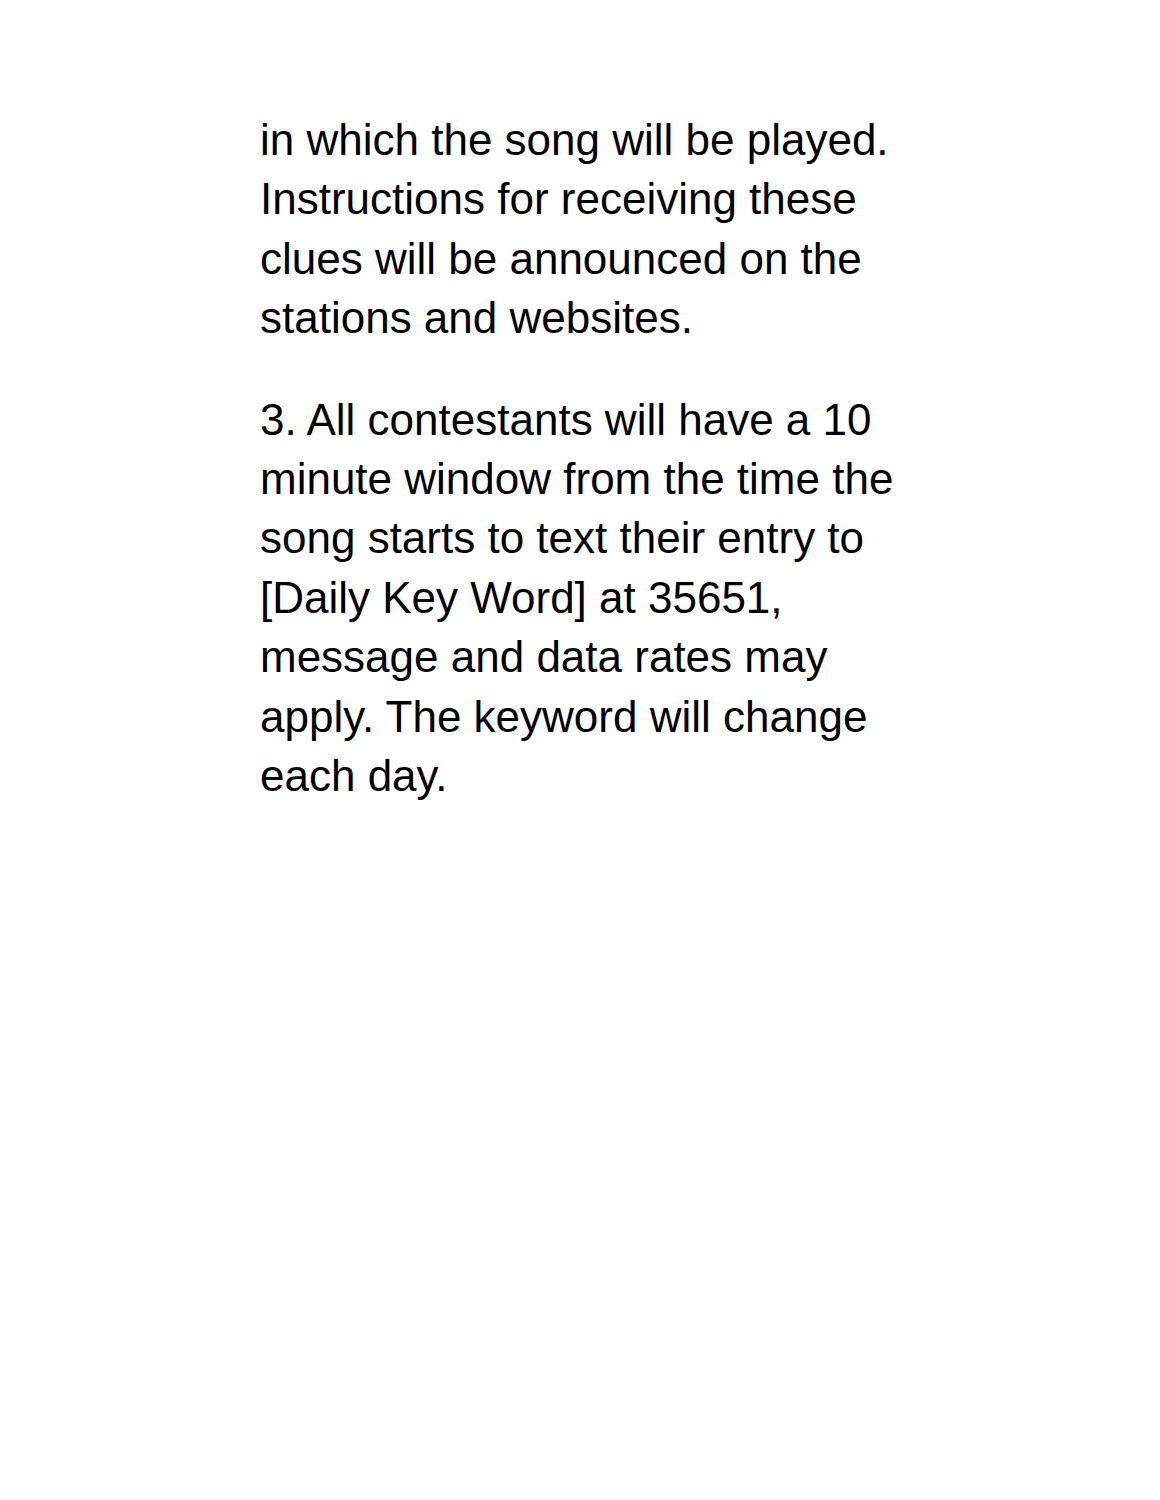in which the song will be played. Instructions for receiving these clues will be announced on the stations and websites.
3. All contestants will have a 10 minute window from the time the song starts to text their entry to [Daily Key Word] at 35651, message and data rates may apply. The keyword will change each day.